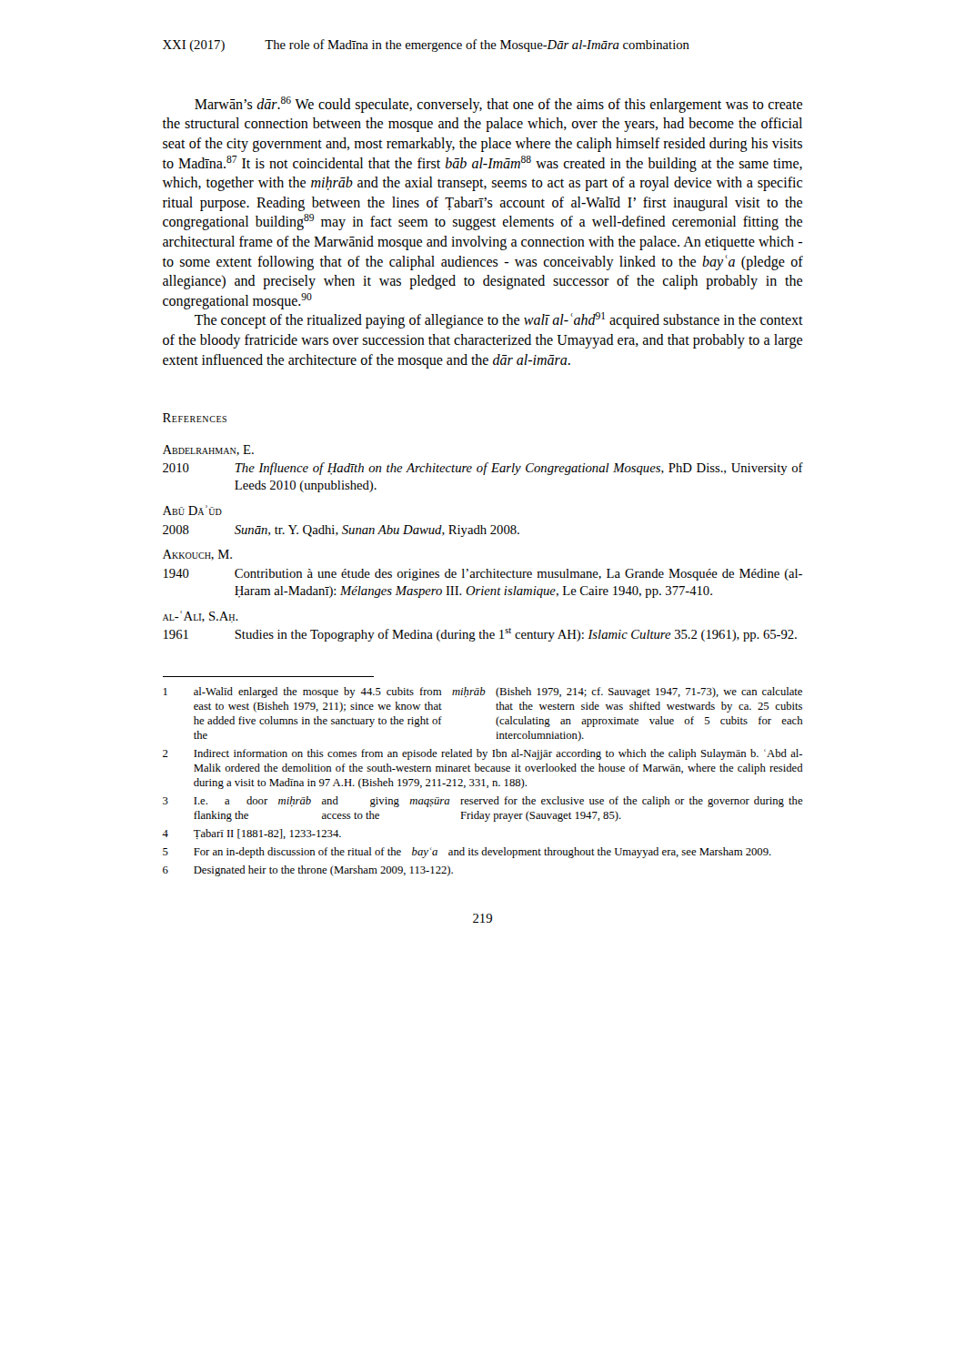XXI (2017) The role of Madīna in the emergence of the Mosque-Dār al-Imāra combination
Marwān’s dār.86 We could speculate, conversely, that one of the aims of this enlargement was to create the structural connection between the mosque and the palace which, over the years, had become the official seat of the city government and, most remarkably, the place where the caliph himself resided during his visits to Madīna.87 It is not coincidental that the first bāb al-Imām88 was created in the building at the same time, which, together with the miḥrāb and the axial transept, seems to act as part of a royal device with a specific ritual purpose. Reading between the lines of Ṭabarī’s account of al-Walīd I’ first inaugural visit to the congregational building89 may in fact seem to suggest elements of a well-defined ceremonial fitting the architectural frame of the Marwānid mosque and involving a connection with the palace. An etiquette which - to some extent following that of the caliphal audiences - was conceivably linked to the bayʿa (pledge of allegiance) and precisely when it was pledged to designated successor of the caliph probably in the congregational mosque.90
The concept of the ritualized paying of allegiance to the walī al-ʿahd91 acquired substance in the context of the bloody fratricide wars over succession that characterized the Umayyad era, and that probably to a large extent influenced the architecture of the mosque and the dār al-imāra.
References
Abdelrahman, E.
2010 The Influence of Ḥadīth on the Architecture of Early Congregational Mosques, PhD Diss., University of Leeds 2010 (unpublished).
Abū Dāʾūd
2008 Sunān, tr. Y. Qadhi, Sunan Abu Dawud, Riyadh 2008.
Akkouch, M.
1940 Contribution à une étude des origines de l’architecture musulmane, La Grande Mosquée de Médine (al-Ḥaram al-Madanī): Mélanges Maspero III. Orient islamique, Le Caire 1940, pp. 377-410.
al-ʿAlī, S.Aḥ.
1961 Studies in the Topography of Medina (during the 1st century AH): Islamic Culture 35.2 (1961), pp. 65-92.
al-Walīd enlarged the mosque by 44.5 cubits from east to west (Bisheh 1979, 211); since we know that he added five columns in the sanctuary to the right of the miḥrāb (Bisheh 1979, 214; cf. Sauvaget 1947, 71-73), we can calculate that the western side was shifted westwards by ca. 25 cubits (calculating an approximate value of 5 cubits for each intercolumniation).
Indirect information on this comes from an episode related by Ibn al-Najjār according to which the caliph Sulaymān b. ʿAbd al-Malik ordered the demolition of the south-western minaret because it overlooked the house of Marwān, where the caliph resided during a visit to Madīna in 97 A.H. (Bisheh 1979, 211-212, 331, n. 188).
I.e. a door flanking the miḥrāb and giving access to the maqṣūra reserved for the exclusive use of the caliph or the governor during the Friday prayer (Sauvaget 1947, 85).
Ṭabarī II [1881-82], 1233-1234.
For an in-depth discussion of the ritual of the bayʿa and its development throughout the Umayyad era, see Marsham 2009.
Designated heir to the throne (Marsham 2009, 113-122).
219